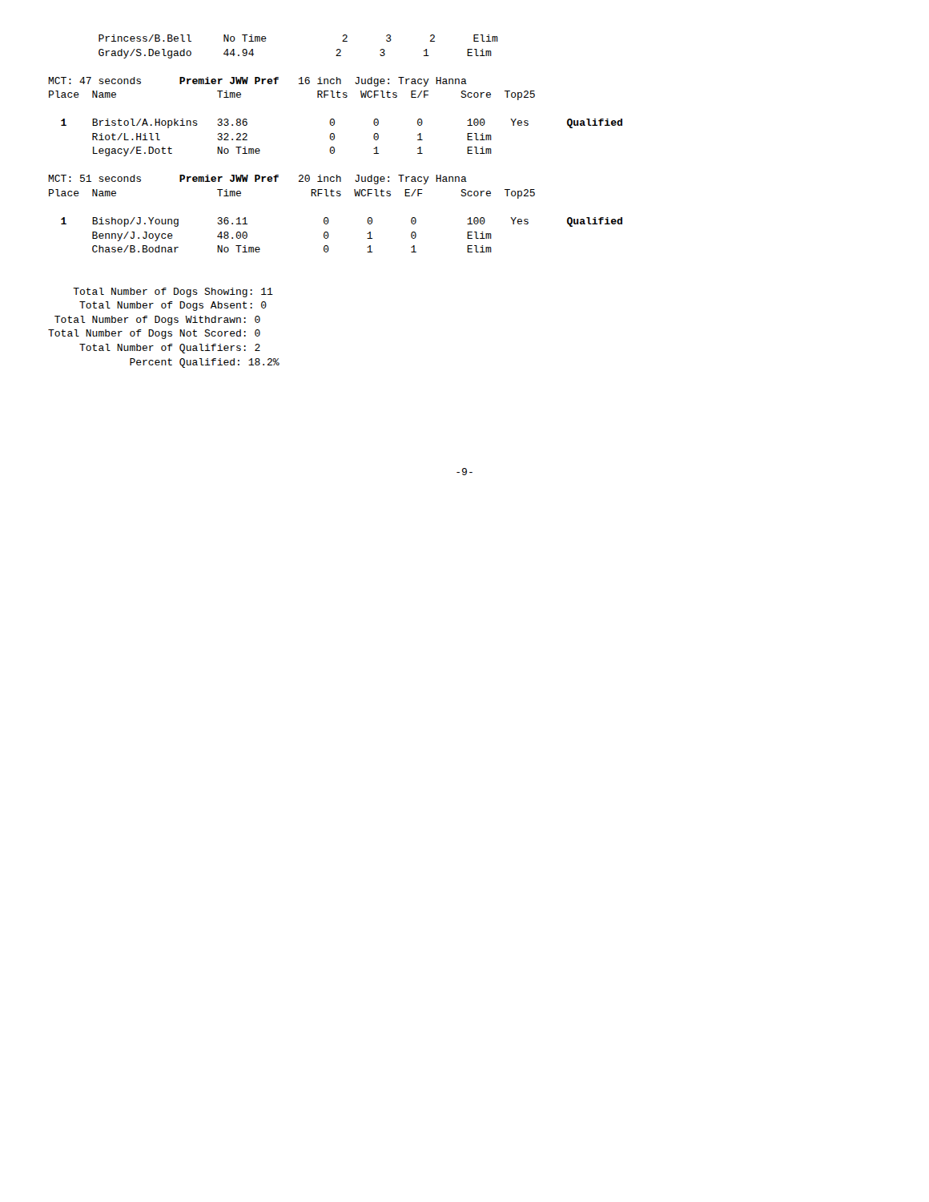Princess/B.Bell     No Time            2      3      2      Elim
        Grady/S.Delgado     44.94             2      3      1      Elim

MCT: 47 seconds      Premier JWW Pref   16 inch  Judge: Tracy Hanna
Place  Name                Time            RFlts  WCFlts  E/F     Score  Top25

  1    Bristol/A.Hopkins   33.86             0      0      0       100    Yes      Qualified
       Riot/L.Hill         32.22             0      0      1       Elim
       Legacy/E.Dott       No Time           0      1      1       Elim

MCT: 51 seconds      Premier JWW Pref   20 inch  Judge: Tracy Hanna
Place  Name                Time           RFlts  WCFlts  E/F      Score  Top25

  1    Bishop/J.Young      36.11            0      0      0        100    Yes      Qualified
       Benny/J.Joyce       48.00            0      1      0        Elim
       Chase/B.Bodnar      No Time          0      1      1        Elim
    Total Number of Dogs Showing: 11
     Total Number of Dogs Absent: 0
 Total Number of Dogs Withdrawn: 0
Total Number of Dogs Not Scored: 0
     Total Number of Qualifiers: 2
             Percent Qualified: 18.2%
-9-